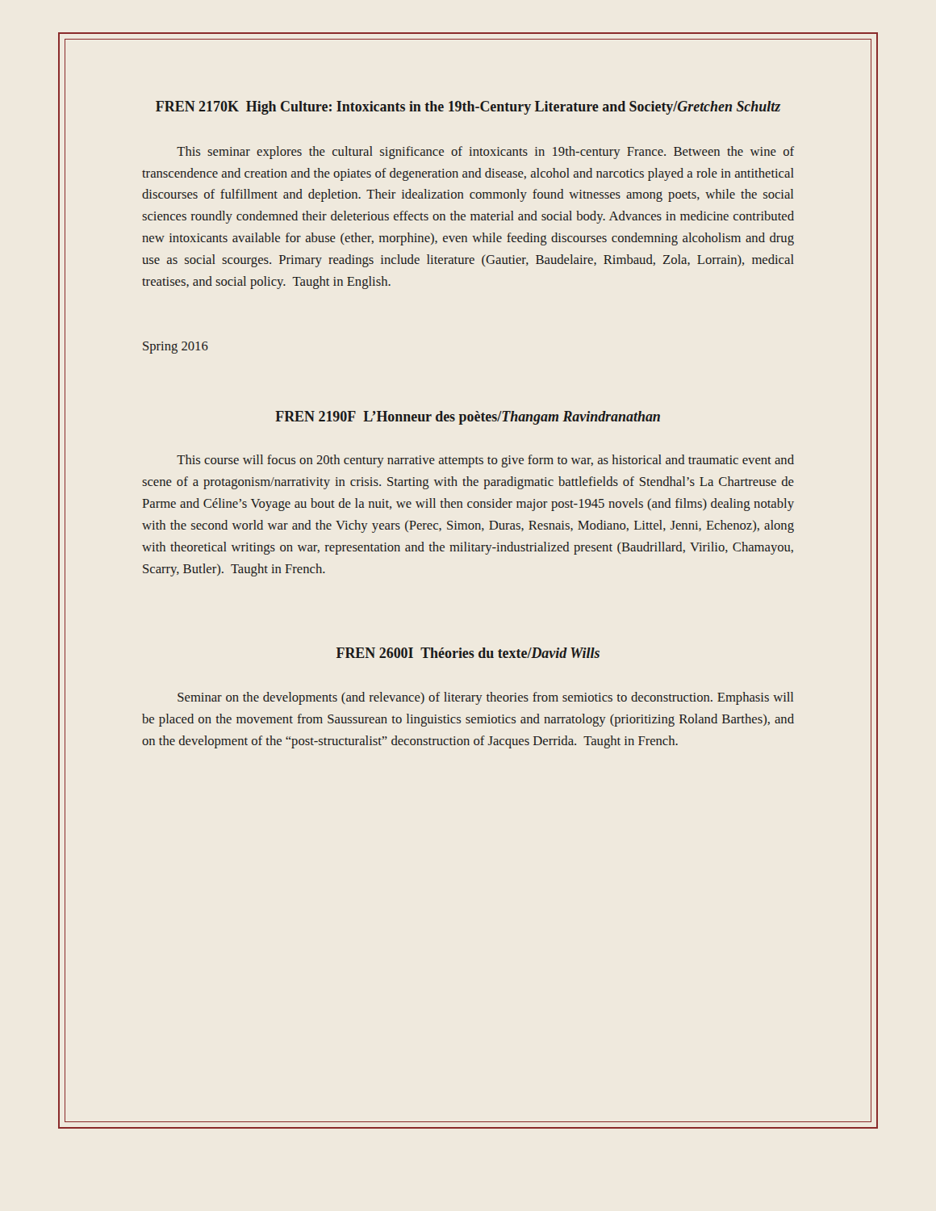FREN 2170K High Culture: Intoxicants in the 19th-Century Literature and Society/Gretchen Schultz
This seminar explores the cultural significance of intoxicants in 19th-century France. Between the wine of transcendence and creation and the opiates of degeneration and disease, alcohol and narcotics played a role in antithetical discourses of fulfillment and depletion. Their idealization commonly found witnesses among poets, while the social sciences roundly condemned their deleterious effects on the material and social body. Advances in medicine contributed new intoxicants available for abuse (ether, morphine), even while feeding discourses condemning alcoholism and drug use as social scourges. Primary readings include literature (Gautier, Baudelaire, Rimbaud, Zola, Lorrain), medical treatises, and social policy. Taught in English.
Spring 2016
FREN 2190F L’Honneur des poètes/Thangam Ravindranathan
This course will focus on 20th century narrative attempts to give form to war, as historical and traumatic event and scene of a protagonism/narrativity in crisis. Starting with the paradigmatic battlefields of Stendhal’s La Chartreuse de Parme and Céline’s Voyage au bout de la nuit, we will then consider major post-1945 novels (and films) dealing notably with the second world war and the Vichy years (Perec, Simon, Duras, Resnais, Modiano, Littel, Jenni, Echenoz), along with theoretical writings on war, representation and the military-industrialized present (Baudrillard, Virilio, Chamayou, Scarry, Butler). Taught in French.
FREN 2600I Théories du texte/David Wills
Seminar on the developments (and relevance) of literary theories from semiotics to deconstruction. Emphasis will be placed on the movement from Saussurean to linguistics semiotics and narratology (prioritizing Roland Barthes), and on the development of the “post-structuralist” deconstruction of Jacques Derrida. Taught in French.